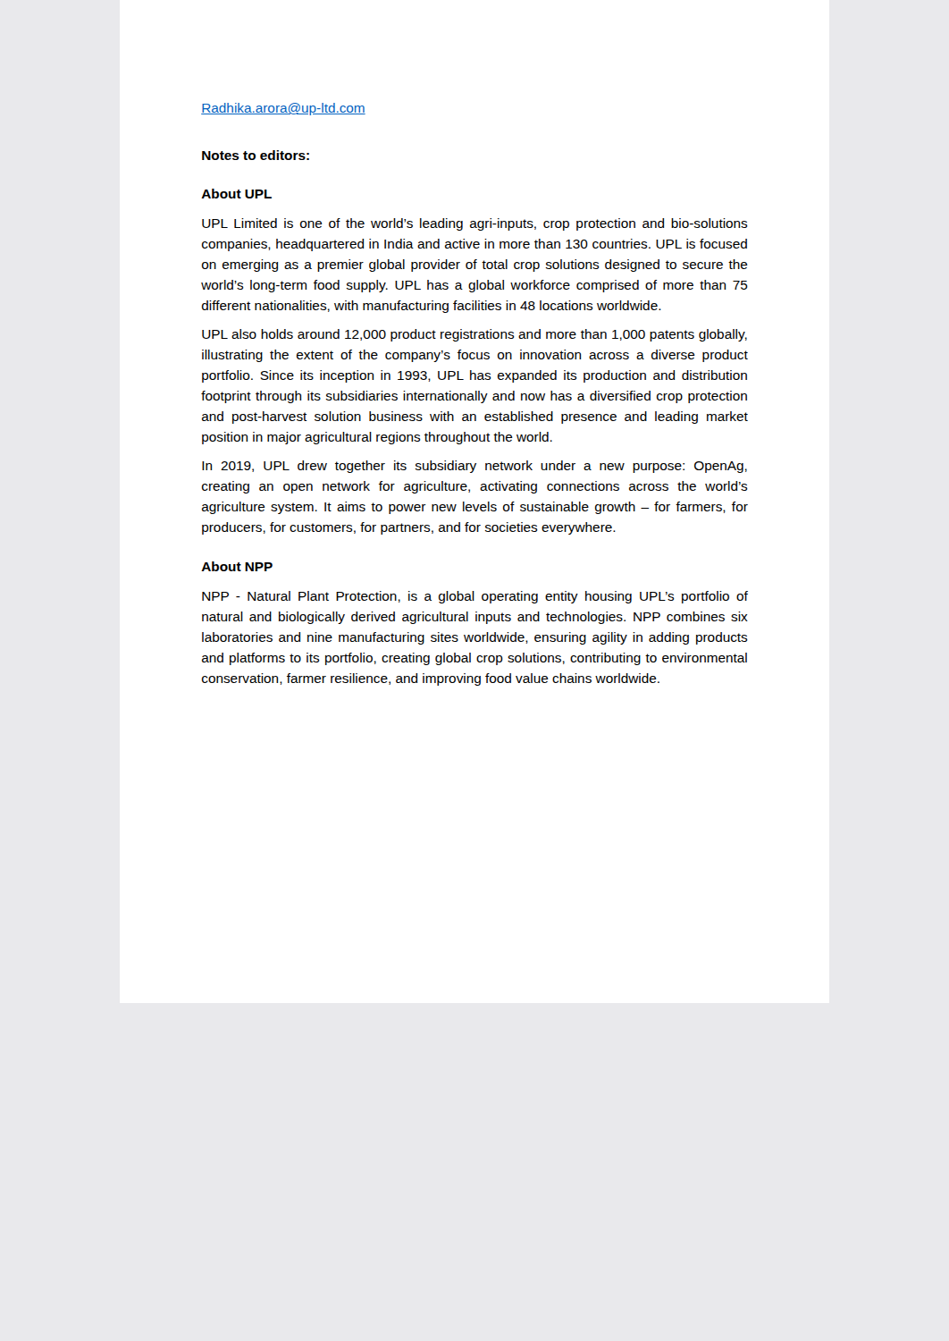Radhika.arora@up-ltd.com
Notes to editors:
About UPL
UPL Limited is one of the world’s leading agri-inputs, crop protection and bio-solutions companies, headquartered in India and active in more than 130 countries. UPL is focused on emerging as a premier global provider of total crop solutions designed to secure the world’s long-term food supply. UPL has a global workforce comprised of more than 75 different nationalities, with manufacturing facilities in 48 locations worldwide.
UPL also holds around 12,000 product registrations and more than 1,000 patents globally, illustrating the extent of the company’s focus on innovation across a diverse product portfolio. Since its inception in 1993, UPL has expanded its production and distribution footprint through its subsidiaries internationally and now has a diversified crop protection and post-harvest solution business with an established presence and leading market position in major agricultural regions throughout the world.
In 2019, UPL drew together its subsidiary network under a new purpose: OpenAg, creating an open network for agriculture, activating connections across the world’s agriculture system. It aims to power new levels of sustainable growth – for farmers, for producers, for customers, for partners, and for societies everywhere.
About NPP
NPP - Natural Plant Protection, is a global operating entity housing UPL’s portfolio of natural and biologically derived agricultural inputs and technologies. NPP combines six laboratories and nine manufacturing sites worldwide, ensuring agility in adding products and platforms to its portfolio, creating global crop solutions, contributing to environmental conservation, farmer resilience, and improving food value chains worldwide.